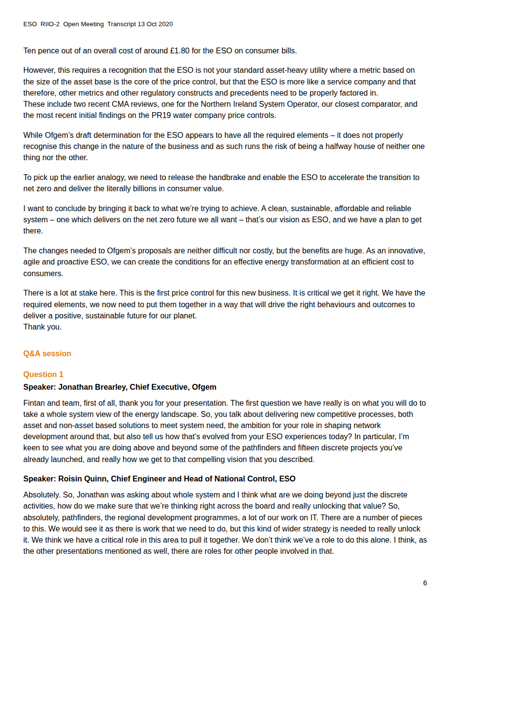ESO RIIO-2 Open Meeting Transcript 13 Oct 2020
Ten pence out of an overall cost of around £1.80 for the ESO on consumer bills.
However, this requires a recognition that the ESO is not your standard asset-heavy utility where a metric based on the size of the asset base is the core of the price control, but that the ESO is more like a service company and that therefore, other metrics and other regulatory constructs and precedents need to be properly factored in.
These include two recent CMA reviews, one for the Northern Ireland System Operator, our closest comparator, and the most recent initial findings on the PR19 water company price controls.
While Ofgem’s draft determination for the ESO appears to have all the required elements – it does not properly recognise this change in the nature of the business and as such runs the risk of being a halfway house of neither one thing nor the other.
To pick up the earlier analogy, we need to release the handbrake and enable the ESO to accelerate the transition to net zero and deliver the literally billions in consumer value.
I want to conclude by bringing it back to what we’re trying to achieve. A clean, sustainable, affordable and reliable system – one which delivers on the net zero future we all want – that’s our vision as ESO, and we have a plan to get there.
The changes needed to Ofgem’s proposals are neither difficult nor costly, but the benefits are huge. As an innovative, agile and proactive ESO, we can create the conditions for an effective energy transformation at an efficient cost to consumers.
There is a lot at stake here. This is the first price control for this new business. It is critical we get it right. We have the required elements, we now need to put them together in a way that will drive the right behaviours and outcomes to deliver a positive, sustainable future for our planet.
Thank you.
Q&A session
Question 1
Speaker: Jonathan Brearley, Chief Executive, Ofgem
Fintan and team, first of all, thank you for your presentation. The first question we have really is on what you will do to take a whole system view of the energy landscape. So, you talk about delivering new competitive processes, both asset and non-asset based solutions to meet system need, the ambition for your role in shaping network development around that, but also tell us how that’s evolved from your ESO experiences today? In particular, I’m keen to see what you are doing above and beyond some of the pathfinders and fifteen discrete projects you’ve already launched, and really how we get to that compelling vision that you described.
Speaker: Roisin Quinn, Chief Engineer and Head of National Control, ESO
Absolutely. So, Jonathan was asking about whole system and I think what are we doing beyond just the discrete activities, how do we make sure that we’re thinking right across the board and really unlocking that value? So, absolutely, pathfinders, the regional development programmes, a lot of our work on IT. There are a number of pieces to this. We would see it as there is work that we need to do, but this kind of wider strategy is needed to really unlock it. We think we have a critical role in this area to pull it together. We don’t think we’ve a role to do this alone. I think, as the other presentations mentioned as well, there are roles for other people involved in that.
6